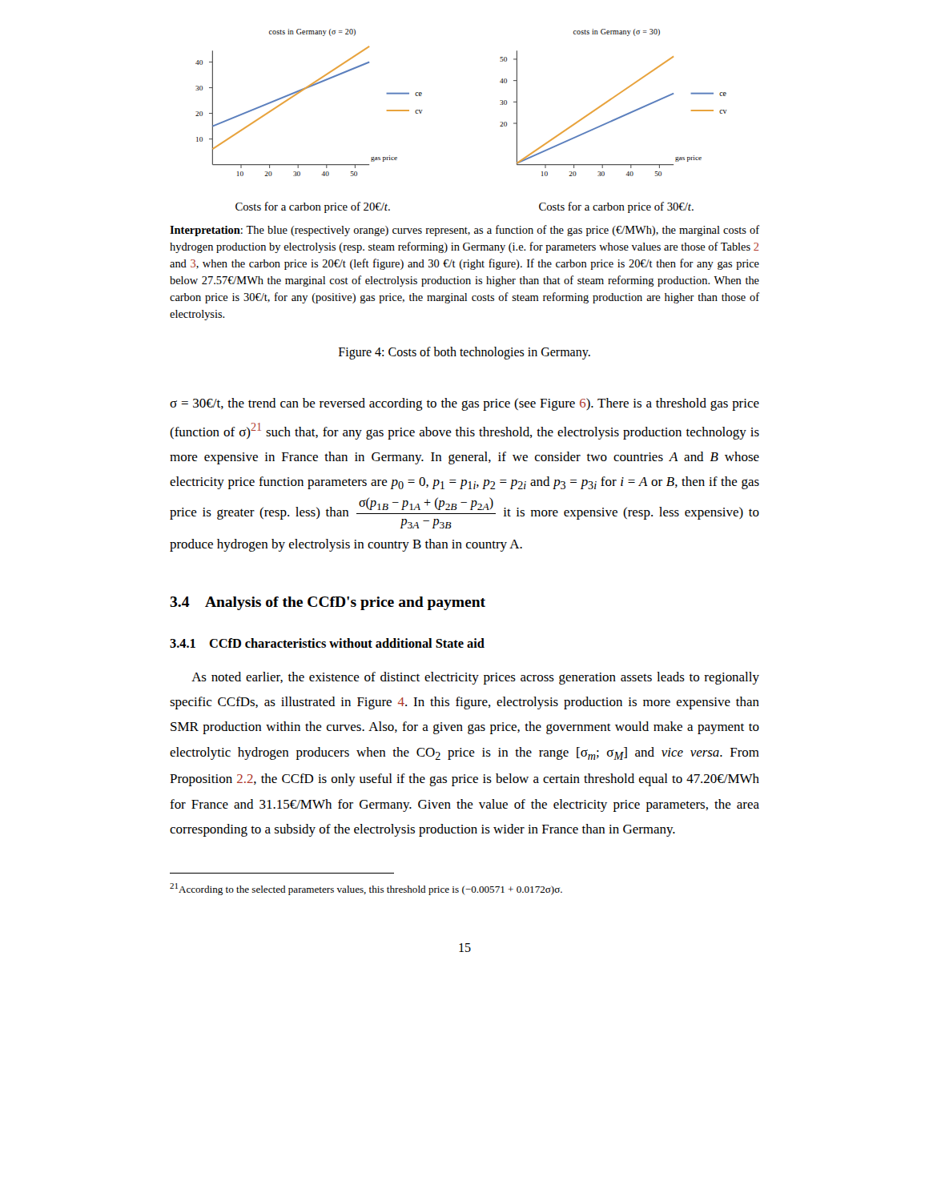costs in Germany (σ = 20)
40 30 20 10 10 20 30 40 50 gas price ce cv
costs in Germany (σ = 30)
50 40 30 20 10 20 30 40 50 gas price ce cv
Costs for a carbon price of 20€/t.
Costs for a carbon price of 30€/t.
Interpretation: The blue (respectively orange) curves represent, as a function of the gas price (€/MWh), the marginal costs of hydrogen production by electrolysis (resp. steam reforming) in Germany (i.e. for parameters whose values are those of Tables 2 and 3, when the carbon price is 20€/t (left figure) and 30 €/t (right figure). If the carbon price is 20€/t then for any gas price below 27.57€/MWh the marginal cost of electrolysis production is higher than that of steam reforming production. When the carbon price is 30€/t, for any (positive) gas price, the marginal costs of steam reforming production are higher than those of electrolysis.
Figure 4: Costs of both technologies in Germany.
σ = 30€/t, the trend can be reversed according to the gas price (see Figure 6). There is a threshold gas price (function of σ)21 such that, for any gas price above this threshold, the electrolysis production technology is more expensive in France than in Germany. In general, if we consider two countries A and B whose electricity price function parameters are p0 = 0, p1 = p1i, p2 = p2i and p3 = p3i for i = A or B, then if the gas price is greater (resp. less) than σ(p1B − p1A + (p2B − p2A) p3A − p3B it is more expensive (resp. less expensive) to produce hydrogen by electrolysis in country B than in country A.
3.4 Analysis of the CCfD's price and payment
3.4.1 CCfD characteristics without additional State aid
As noted earlier, the existence of distinct electricity prices across generation assets leads to regionally specific CCfDs, as illustrated in Figure 4. In this figure, electrolysis production is more expensive than SMR production within the curves. Also, for a given gas price, the government would make a payment to electrolytic hydrogen producers when the CO2 price is in the range [σm; σM] and vice versa. From Proposition 2.2, the CCfD is only useful if the gas price is below a certain threshold equal to 47.20€/MWh for France and 31.15€/MWh for Germany. Given the value of the electricity price parameters, the area corresponding to a subsidy of the electrolysis production is wider in France than in Germany.
21According to the selected parameters values, this threshold price is (−0.00571 + 0.0172σ)σ.
15